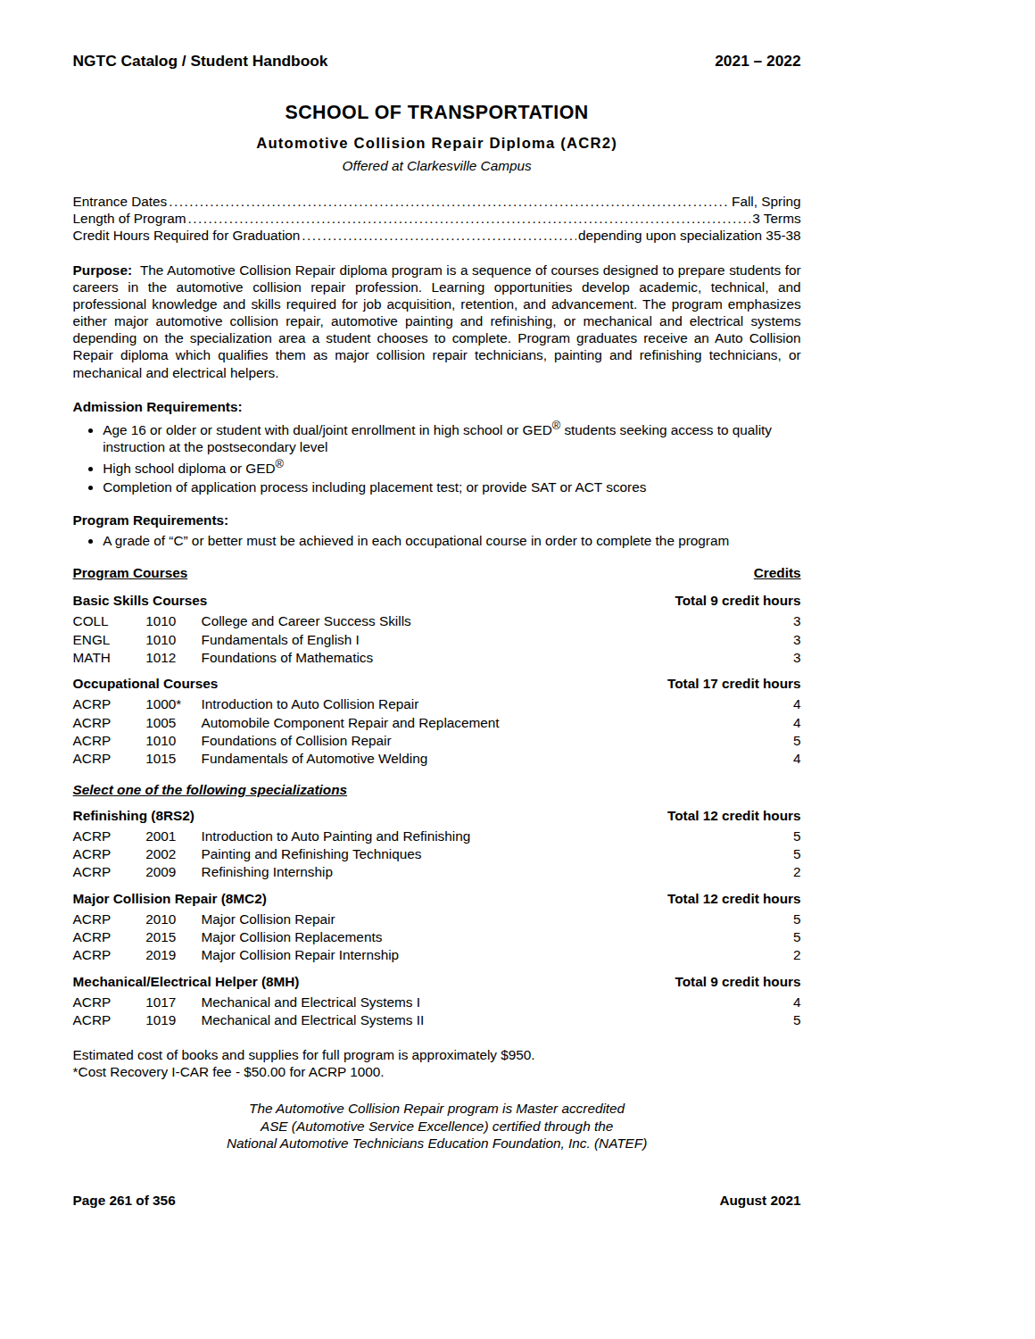NGTC Catalog / Student Handbook
2021 – 2022
SCHOOL OF TRANSPORTATION
Automotive Collision Repair Diploma (ACR2)
Offered at Clarkesville Campus
Entrance Dates ................................................................................................................................... Fall, Spring
Length of Program ............................................................................................................................... 3 Terms
Credit Hours Required for Graduation ............................................................ depending upon specialization 35-38
Purpose: The Automotive Collision Repair diploma program is a sequence of courses designed to prepare students for careers in the automotive collision repair profession. Learning opportunities develop academic, technical, and professional knowledge and skills required for job acquisition, retention, and advancement. The program emphasizes either major automotive collision repair, automotive painting and refinishing, or mechanical and electrical systems depending on the specialization area a student chooses to complete. Program graduates receive an Auto Collision Repair diploma which qualifies them as major collision repair technicians, painting and refinishing technicians, or mechanical and electrical helpers.
Admission Requirements:
Age 16 or older or student with dual/joint enrollment in high school or GED® students seeking access to quality instruction at the postsecondary level
High school diploma or GED®
Completion of application process including placement test; or provide SAT or ACT scores
Program Requirements:
A grade of “C” or better must be achieved in each occupational course in order to complete the program
Program Courses Credits
Basic Skills Courses Total 9 credit hours
| COLL | 1010 | College and Career Success Skills | 3 |
| ENGL | 1010 | Fundamentals of English I | 3 |
| MATH | 1012 | Foundations of Mathematics | 3 |
Occupational Courses Total 17 credit hours
| ACRP | 1000* | Introduction to Auto Collision Repair | 4 |
| ACRP | 1005 | Automobile Component Repair and Replacement | 4 |
| ACRP | 1010 | Foundations of Collision Repair | 5 |
| ACRP | 1015 | Fundamentals of Automotive Welding | 4 |
Select one of the following specializations
Refinishing (8RS2) Total 12 credit hours
| ACRP | 2001 | Introduction to Auto Painting and Refinishing | 5 |
| ACRP | 2002 | Painting and Refinishing Techniques | 5 |
| ACRP | 2009 | Refinishing Internship | 2 |
Major Collision Repair (8MC2) Total 12 credit hours
| ACRP | 2010 | Major Collision Repair | 5 |
| ACRP | 2015 | Major Collision Replacements | 5 |
| ACRP | 2019 | Major Collision Repair Internship | 2 |
Mechanical/Electrical Helper (8MH) Total 9 credit hours
| ACRP | 1017 | Mechanical and Electrical Systems I | 4 |
| ACRP | 1019 | Mechanical and Electrical Systems II | 5 |
Estimated cost of books and supplies for full program is approximately $950.
*Cost Recovery I-CAR fee - $50.00 for ACRP 1000.
The Automotive Collision Repair program is Master accredited
ASE (Automotive Service Excellence) certified through the
National Automotive Technicians Education Foundation, Inc. (NATEF)
Page 261 of 356
August 2021